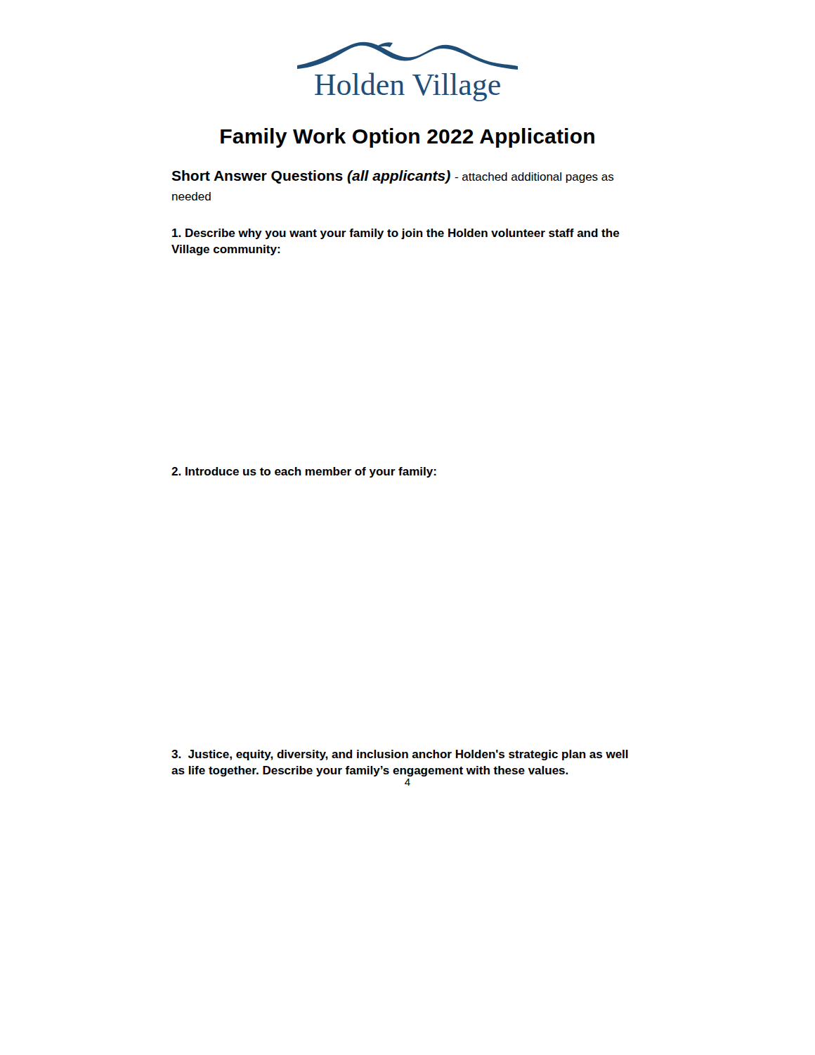Holden Village
Family Work Option 2022 Application
Short Answer Questions (all applicants) - attached additional pages as needed
1. Describe why you want your family to join the Holden volunteer staff and the Village community:
2. Introduce us to each member of your family:
3. Justice, equity, diversity, and inclusion anchor Holden's strategic plan as well as life together. Describe your family’s engagement with these values.
4